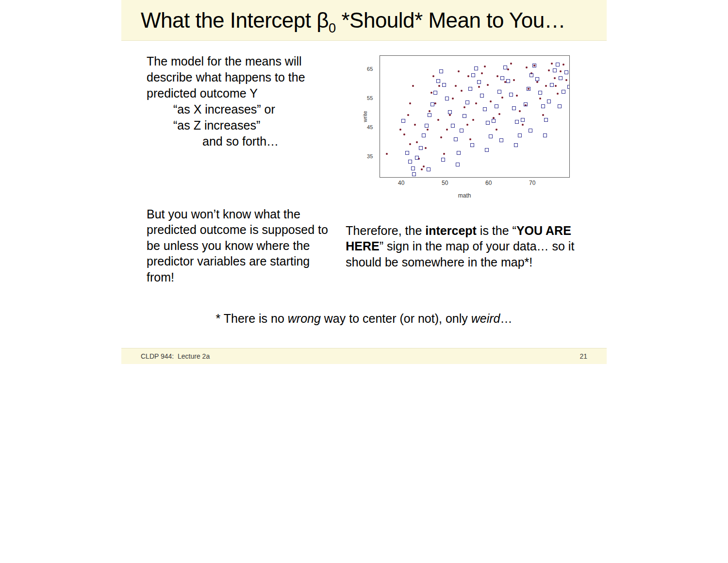What the Intercept β0 *Should* Mean to You…
The model for the means will describe what happens to the predicted outcome Y “as X increases” or “as Z increases” and so forth…
write
65
55
45
35
40
50
60
70
math
But you won’t know what the predicted outcome is supposed to be unless you know where the predictor variables are starting from!
Therefore, the intercept is the “YOU ARE HERE” sign in the map of your data… so it should be somewhere in the map*!
* There is no wrong way to center (or not), only weird…
CLDP 944: Lecture 2a 21